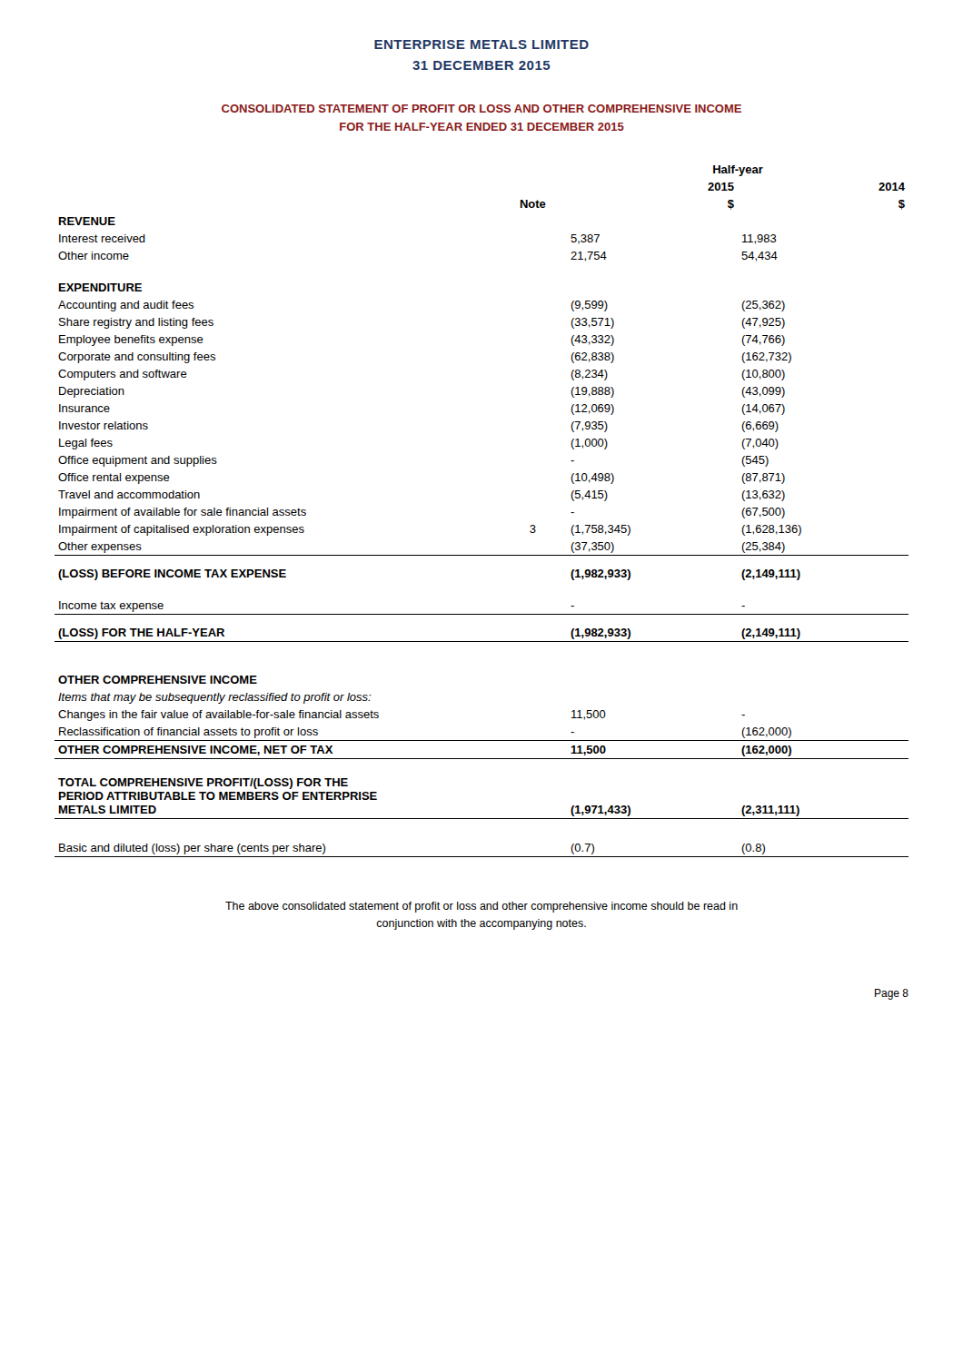ENTERPRISE METALS LIMITED
31 DECEMBER 2015
CONSOLIDATED STATEMENT OF PROFIT OR LOSS AND OTHER COMPREHENSIVE INCOME
FOR THE HALF-YEAR ENDED 31 DECEMBER 2015
| | | Half-year |
| | | 2015 | 2014 |
| | Note | $ | $ |
| REVENUE | | | |
| Interest received | | 5,387 | 11,983 |
| Other income | | 21,754 | 54,434 |
| EXPENDITURE | | | |
| Accounting and audit fees | | (9,599) | (25,362) |
| Share registry and listing fees | | (33,571) | (47,925) |
| Employee benefits expense | | (43,332) | (74,766) |
| Corporate and consulting fees | | (62,838) | (162,732) |
| Computers and software | | (8,234) | (10,800) |
| Depreciation | | (19,888) | (43,099) |
| Insurance | | (12,069) | (14,067) |
| Investor relations | | (7,935) | (6,669) |
| Legal fees | | (1,000) | (7,040) |
| Office equipment and supplies | | - | (545) |
| Office rental expense | | (10,498) | (87,871) |
| Travel and accommodation | | (5,415) | (13,632) |
| Impairment of available for sale financial assets | | - | (67,500) |
| Impairment of capitalised exploration expenses | 3 | (1,758,345) | (1,628,136) |
| Other expenses | | (37,350) | (25,384) |
| (LOSS) BEFORE INCOME TAX EXPENSE | | (1,982,933) | (2,149,111) |
| Income tax expense | | - | - |
| (LOSS) FOR THE HALF-YEAR | | (1,982,933) | (2,149,111) |
| OTHER COMPREHENSIVE INCOME | | | |
| Items that may be subsequently reclassified to profit or loss: | | | |
| Changes in the fair value of available-for-sale financial assets | | 11,500 | - |
| Reclassification of financial assets to profit or loss | | - | (162,000) |
| OTHER COMPREHENSIVE INCOME, NET OF TAX | | 11,500 | (162,000) |
| TOTAL COMPREHENSIVE PROFIT/(LOSS) FOR THE PERIOD ATTRIBUTABLE TO MEMBERS OF ENTERPRISE METALS LIMITED | | (1,971,433) | (2,311,111) |
| Basic and diluted (loss) per share (cents per share) | | (0.7) | (0.8) |
The above consolidated statement of profit or loss and other comprehensive income should be read in
conjunction with the accompanying notes.
Page 8